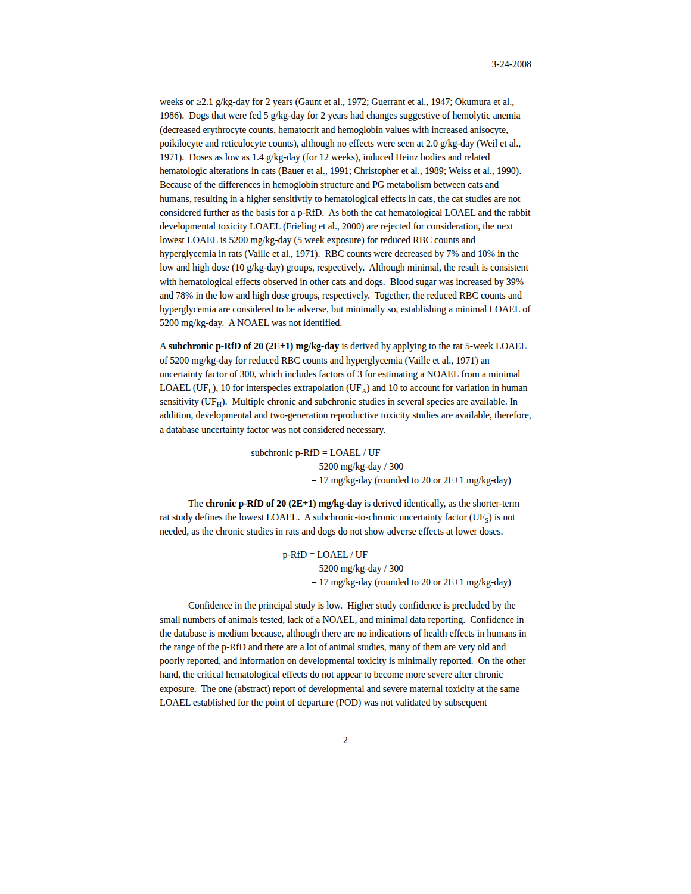3-24-2008
weeks or 2.1 g/kg-day for 2 years (Gaunt et al., 1972; Guerrant et al., 1947; Okumura et al., 1986). Dogs that were fed 5 g/kg-day for 2 years had changes suggestive of hemolytic anemia (decreased erythrocyte counts, hematocrit and hemoglobin values with increased anisocyte, poikilocyte and reticulocyte counts), although no effects were seen at 2.0 g/kg-day (Weil et al., 1971). Doses as low as 1.4 g/kg-day (for 12 weeks), induced Heinz bodies and related hematologic alterations in cats (Bauer et al., 1991; Christopher et al., 1989; Weiss et al., 1990). Because of the differences in hemoglobin structure and PG metabolism between cats and humans, resulting in a higher sensitivtiy to hematological effects in cats, the cat studies are not considered further as the basis for a p-RfD. As both the cat hematological LOAEL and the rabbit developmental toxicity LOAEL (Frieling et al., 2000) are rejected for consideration, the next lowest LOAEL is 5200 mg/kg-day (5 week exposure) for reduced RBC counts and hyperglycemia in rats (Vaille et al., 1971). RBC counts were decreased by 7% and 10% in the low and high dose (10 g/kg-day) groups, respectively. Although minimal, the result is consistent with hematological effects observed in other cats and dogs. Blood sugar was increased by 39% and 78% in the low and high dose groups, respectively. Together, the reduced RBC counts and hyperglycemia are considered to be adverse, but minimally so, establishing a minimal LOAEL of 5200 mg/kg-day. A NOAEL was not identified.
A subchronic p-RfD of 20 (2E+1) mg/kg-day is derived by applying to the rat 5-week LOAEL of 5200 mg/kg-day for reduced RBC counts and hyperglycemia (Vaille et al., 1971) an uncertainty factor of 300, which includes factors of 3 for estimating a NOAEL from a minimal LOAEL (UFL), 10 for interspecies extrapolation (UFA) and 10 to account for variation in human sensitivity (UFH). Multiple chronic and subchronic studies in several species are available. In addition, developmental and two-generation reproductive toxicity studies are available, therefore, a database uncertainty factor was not considered necessary.
subchronic p-RfD = LOAEL / UF
= 5200 mg/kg-day / 300
= 17 mg/kg-day (rounded to 20 or 2E+1 mg/kg-day)
The chronic p-RfD of 20 (2E+1) mg/kg-day is derived identically, as the shorter-term rat study defines the lowest LOAEL. A subchronic-to-chronic uncertainty factor (UFS) is not needed, as the chronic studies in rats and dogs do not show adverse effects at lower doses.
p-RfD = LOAEL / UF
= 5200 mg/kg-day / 300
= 17 mg/kg-day (rounded to 20 or 2E+1 mg/kg-day)
Confidence in the principal study is low. Higher study confidence is precluded by the small numbers of animals tested, lack of a NOAEL, and minimal data reporting. Confidence in the database is medium because, although there are no indications of health effects in humans in the range of the p-RfD and there are a lot of animal studies, many of them are very old and poorly reported, and information on developmental toxicity is minimally reported. On the other hand, the critical hematological effects do not appear to become more severe after chronic exposure. The one (abstract) report of developmental and severe maternal toxicity at the same LOAEL established for the point of departure (POD) was not validated by subsequent
2